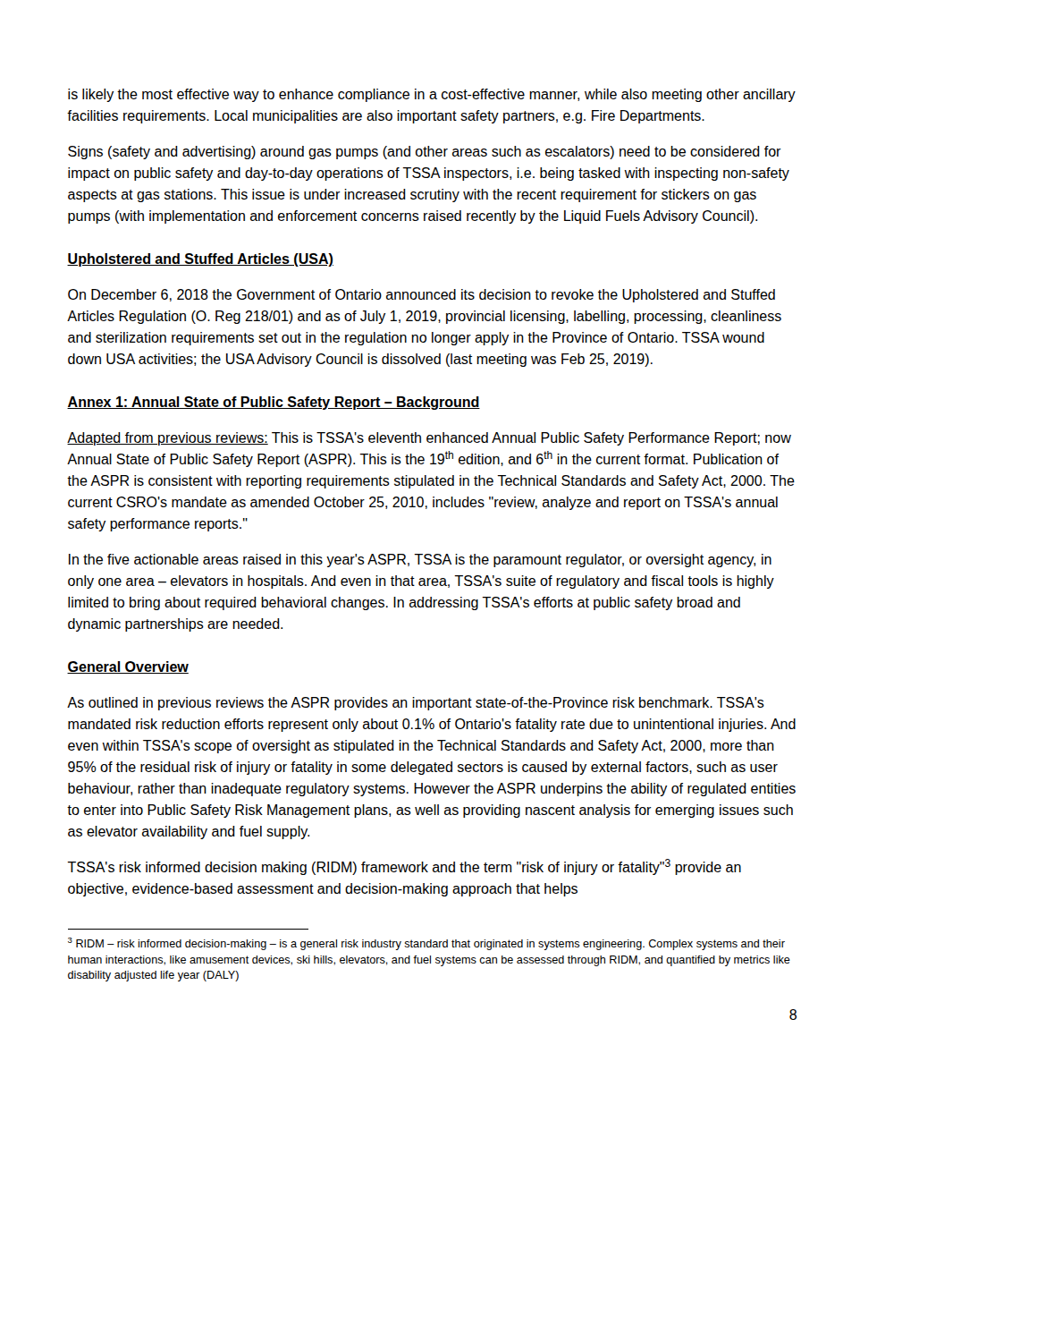is likely the most effective way to enhance compliance in a cost-effective manner, while also meeting other ancillary facilities requirements. Local municipalities are also important safety partners, e.g. Fire Departments.
Signs (safety and advertising) around gas pumps (and other areas such as escalators) need to be considered for impact on public safety and day-to-day operations of TSSA inspectors, i.e. being tasked with inspecting non-safety aspects at gas stations. This issue is under increased scrutiny with the recent requirement for stickers on gas pumps (with implementation and enforcement concerns raised recently by the Liquid Fuels Advisory Council).
Upholstered and Stuffed Articles (USA)
On December 6, 2018 the Government of Ontario announced its decision to revoke the Upholstered and Stuffed Articles Regulation (O. Reg 218/01) and as of July 1, 2019, provincial licensing, labelling, processing, cleanliness and sterilization requirements set out in the regulation no longer apply in the Province of Ontario. TSSA wound down USA activities; the USA Advisory Council is dissolved (last meeting was Feb 25, 2019).
Annex 1: Annual State of Public Safety Report – Background
Adapted from previous reviews: This is TSSA's eleventh enhanced Annual Public Safety Performance Report; now Annual State of Public Safety Report (ASPR). This is the 19th edition, and 6th in the current format. Publication of the ASPR is consistent with reporting requirements stipulated in the Technical Standards and Safety Act, 2000. The current CSRO's mandate as amended October 25, 2010, includes "review, analyze and report on TSSA's annual safety performance reports."
In the five actionable areas raised in this year's ASPR, TSSA is the paramount regulator, or oversight agency, in only one area – elevators in hospitals. And even in that area, TSSA's suite of regulatory and fiscal tools is highly limited to bring about required behavioral changes. In addressing TSSA's efforts at public safety broad and dynamic partnerships are needed.
General Overview
As outlined in previous reviews the ASPR provides an important state-of-the-Province risk benchmark. TSSA's mandated risk reduction efforts represent only about 0.1% of Ontario's fatality rate due to unintentional injuries. And even within TSSA's scope of oversight as stipulated in the Technical Standards and Safety Act, 2000, more than 95% of the residual risk of injury or fatality in some delegated sectors is caused by external factors, such as user behaviour, rather than inadequate regulatory systems. However the ASPR underpins the ability of regulated entities to enter into Public Safety Risk Management plans, as well as providing nascent analysis for emerging issues such as elevator availability and fuel supply.
TSSA's risk informed decision making (RIDM) framework and the term "risk of injury or fatality"3 provide an objective, evidence-based assessment and decision-making approach that helps
3 RIDM – risk informed decision-making – is a general risk industry standard that originated in systems engineering. Complex systems and their human interactions, like amusement devices, ski hills, elevators, and fuel systems can be assessed through RIDM, and quantified by metrics like disability adjusted life year (DALY)
8